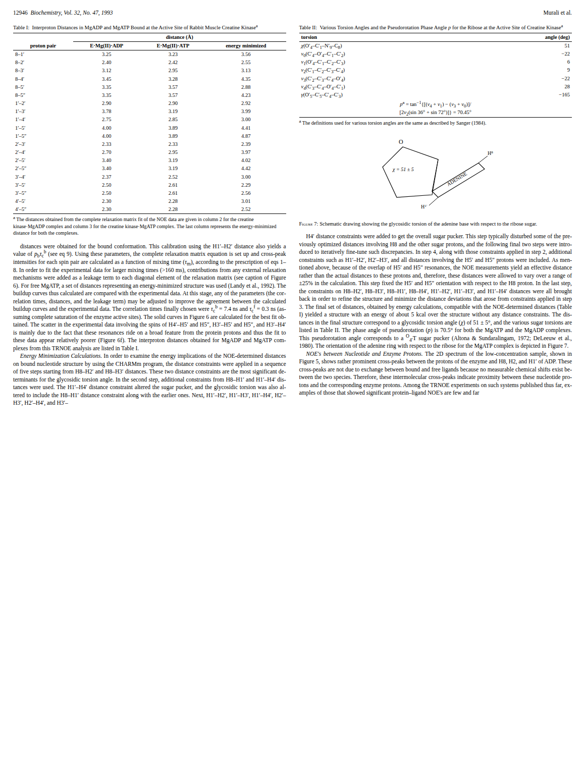12946 Biochemistry, Vol. 32, No. 47, 1993
Murali et al.
Table I: Interproton Distances in MgADP and MgATP Bound at the Active Site of Rabbit Muscle Creatine Kinase a
| | distance (Å) |
| --- | --- |
| proton pair | E·Mg(II)·ADP | E·Mg(II)·ATP | energy minimized |
| 8–1′ | 3.25 | 3.23 | 3.56 |
| 8–2′ | 2.40 | 2.42 | 2.55 |
| 8–3′ | 3.12 | 2.95 | 3.13 |
| 8–4′ | 3.45 | 3.28 | 4.35 |
| 8–5′ | 3.35 | 3.57 | 2.88 |
| 8–5″ | 3.35 | 3.57 | 4.23 |
| 1′–2′ | 2.90 | 2.90 | 2.92 |
| 1′–3′ | 3.78 | 3.19 | 3.99 |
| 1′–4′ | 2.75 | 2.85 | 3.00 |
| 1′–5′ | 4.00 | 3.89 | 4.41 |
| 1′–5″ | 4.00 | 3.89 | 4.87 |
| 2′–3′ | 2.33 | 2.33 | 2.39 |
| 2′–4′ | 2.70 | 2.95 | 3.97 |
| 2′–5′ | 3.40 | 3.19 | 4.02 |
| 2′–5″ | 3.40 | 3.19 | 4.42 |
| 3′–4′ | 2.37 | 2.52 | 3.00 |
| 3′–5′ | 2.50 | 2.61 | 2.29 |
| 3′–5″ | 2.50 | 2.61 | 2.56 |
| 4′–5′ | 2.30 | 2.28 | 3.01 |
| 4′–5″ | 2.30 | 2.28 | 2.52 |
a The distances obtained from the complete relaxation matrix fit of the NOE data are given in column 2 for the creatine kinase·MgADP complex and column 3 for the creatine kinase·MgATP complex. The last column represents the energy-minimized distance for both the complexes.
distances were obtained for the bound conformation. This calibration using the H1′–H2′ distance also yields a value of pbτcb (see eq 9). Using these parameters, the complete relaxation matrix equation is set up and cross-peak intensities for each spin pair are calculated as a function of mixing time (τm), according to the prescription of eqs 1–8. In order to fit the experimental data for larger mixing times (>160 ms), contributions from any external relaxation mechanisms were added as a leakage term to each diagonal element of the relaxation matrix (see caption of Figure 6). For free MgATP, a set of distances representing an energy-minimized structure was used (Landy et al., 1992). The buildup curves thus calculated are compared with the experimental data. At this stage, any of the parameters (the correlation times, distances, and the leakage term) may be adjusted to improve the agreement between the calculated buildup curves and the experimental data. The correlation times finally chosen were τcb = 7.4 ns and τcf = 0.3 ns (assuming complete saturation of the enzyme active sites). The solid curves in Figure 6 are calculated for the best fit obtained. The scatter in the experimental data involving the spins of H4′–H5′ and H5″, H3′–H5′ and H5″, and H3′–H4′ is mainly due to the fact that these resonances ride on a broad feature from the protein protons and thus the fit to these data appear relatively poorer (Figure 6f). The interproton distances obtained for MgADP and MgATP complexes from this TRNOE analysis are listed in Table I.
Energy Minimization Calculations. In order to examine the energy implications of the NOE-determined distances on bound nucleotide structure by using the CHARMm program, the distance constraints were applied in a sequence of five steps starting from H8–H2′ and H8–H3′ distances. These two distance constraints are the most significant determinants for the glycosidic torsion angle. In the second step, additional constraints from H8–H1′ and H1′–H4′ distances were used. The H1′–H4′ distance constraint altered the sugar pucker, and the glycosidic torsion was also altered to include the H8–H1′ distance constraint along with the earlier ones. Next, H1′–H2′, H1′–H3′, H1′–H4′, H2′–H3′, H2′–H4′, and H3′–
Table II: Various Torsion Angles and the Pseudorotation Phase Angle p for the Ribose at the Active Site of Creatine Kinase a
| torsion | angle (deg) |
| --- | --- |
| χ (O′ 4 –C′ 1 –N′ 9 –C 8 ) | 51 |
| ν 0 (C′ 4 –O′ 4 –C′ 1 –C′ 2 ) | −22 |
| ν 1 (O′ 4 –C′ 1 –C′ 2 –C′ 3 ) | 6 |
| ν 2 (C′ 1 –C′ 2 –C′ 3 –C′ 4 ) | 9 |
| ν 3 (C′ 2 –C′ 3 –C′ 4 –O′ 4 ) | −22 |
| ν 4 (C′ 3 –C′ 4 –O′ 4 –C′ 1 ) | 28 |
| γ (O′ 5 –C′ 5 –C′ 4 –C′ 3 ) | −165 |
pa = tan−1{[(ν4 + ν1) − (ν3 + ν0)]/
[2ν2(sin 36° + sin 72°)]} = 70.45°
a The definitions used for various torsion angles are the same as described by Sanger (1984).
O χ = 51 ± 5 ADENINE H8 H1′
Figure 7: Schematic drawing showing the glycosidic torsion of the adenine base with respect to the ribose sugar.
H4′ distance constraints were added to get the overall sugar pucker. This step typically disturbed some of the previously optimized distances involving H8 and the other sugar protons, and the following final two steps were introduced to iteratively fine-tune such discrepancies. In step 4, along with those constraints applied in step 2, additional constraints such as H1′–H2′, H2′–H3′, and all distances involving the H5′ and H5″ protons were included. As mentioned above, because of the overlap of H5′ and H5″ resonances, the NOE measurements yield an effective distance rather than the actual distances to these protons and, therefore, these distances were allowed to vary over a range of ±25% in the calculation. This step fixed the H5′ and H5″ orientation with respect to the H8 proton. In the last step, the constraints on H8–H2′, H8–H3′, H8–H1′, H8–H4′, H1′–H2′, H1′–H3′, and H1′–H4′ distances were all brought back in order to refine the structure and minimize the distance deviations that arose from constraints applied in step 3. The final set of distances, obtained by energy calculations, compatible with the NOE-determined distances (Table I) yielded a structure with an energy of about 5 kcal over the structure without any distance constraints. The distances in the final structure correspond to a glycosidic torsion angle (χ) of 51 ± 5°, and the various sugar torsions are listed in Table II. The phase angle of pseudorotation (p) is 70.5° for both the MgATP and the MgADP complexes. This pseudorotation angle corresponds to a O4′T sugar pucker (Altona & Sundaralingam, 1972; DeLeeuw et al., 1980). The orientation of the adenine ring with respect to the ribose for the MgATP complex is depicted in Figure 7.
NOE's between Nucleotide and Enzyme Protons. The 2D spectrum of the low-concentration sample, shown in Figure 5, shows rather prominent cross-peaks between the protons of the enzyme and H8, H2, and H1′ of ADP. These cross-peaks are not due to exchange between bound and free ligands because no measurable chemical shifts exist between the two species. Therefore, these intermolecular cross-peaks indicate proximity between these nucleotide protons and the corresponding enzyme protons. Among the TRNOE experiments on such systems published thus far, examples of those that showed significant protein–ligand NOE's are few and far